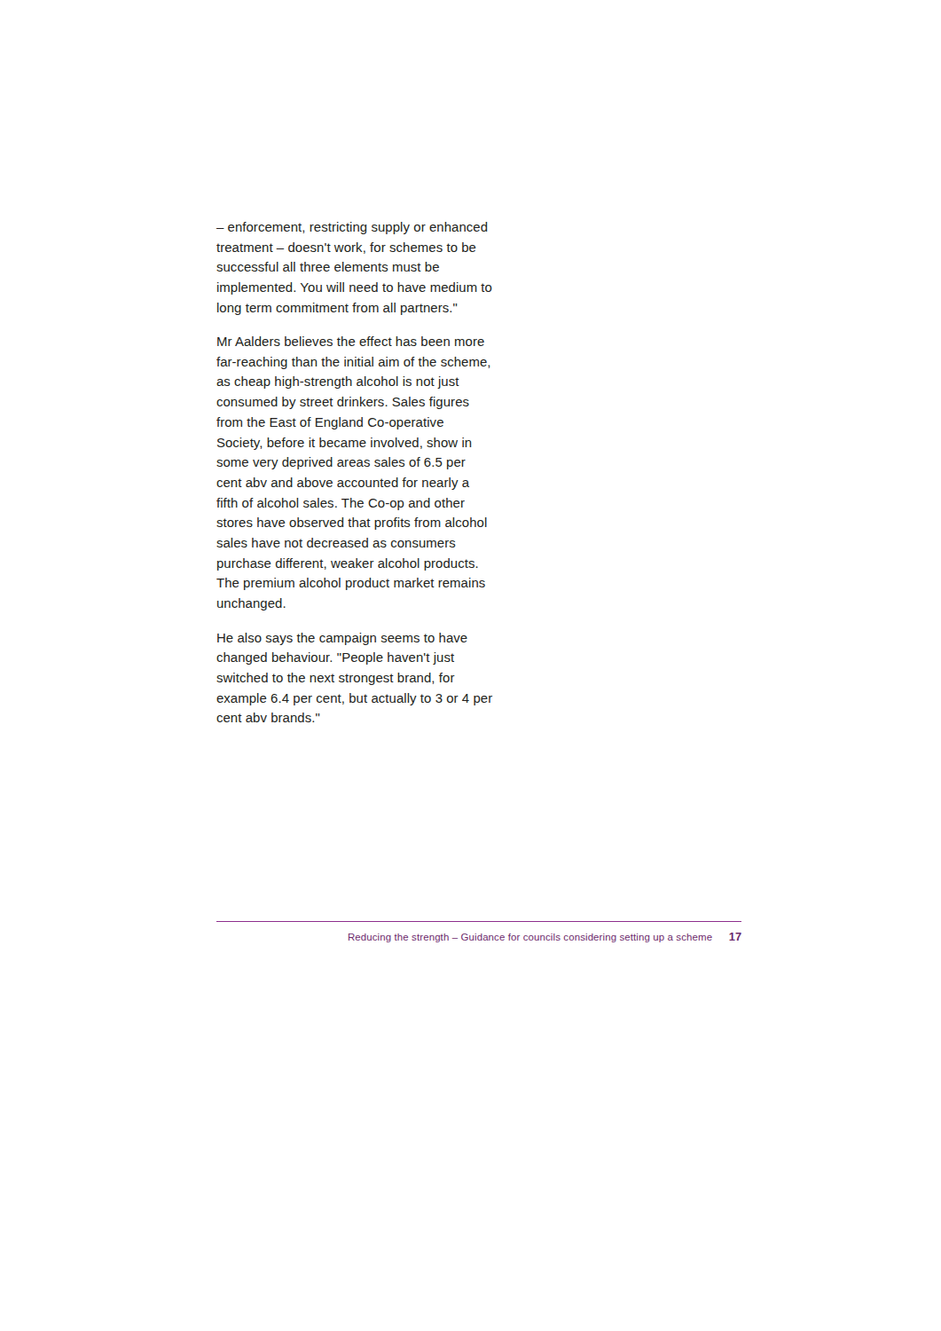– enforcement, restricting supply or enhanced treatment – doesn't work, for schemes to be successful all three elements must be implemented. You will need to have medium to long term commitment from all partners."
Mr Aalders believes the effect has been more far-reaching than the initial aim of the scheme, as cheap high-strength alcohol is not just consumed by street drinkers. Sales figures from the East of England Co-operative Society, before it became involved, show in some very deprived areas sales of 6.5 per cent abv and above accounted for nearly a fifth of alcohol sales. The Co-op and other stores have observed that profits from alcohol sales have not decreased as consumers purchase different, weaker alcohol products. The premium alcohol product market remains unchanged.
He also says the campaign seems to have changed behaviour. "People haven't just switched to the next strongest brand, for example 6.4 per cent, but actually to 3 or 4 per cent abv brands."
Reducing the strength – Guidance for councils considering setting up a scheme 17